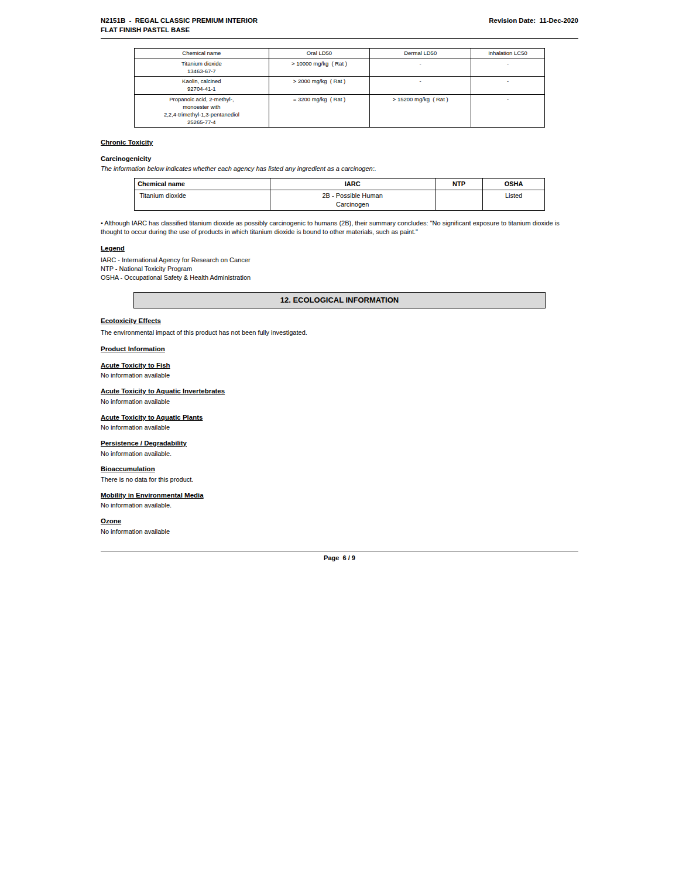N2151B - REGAL CLASSIC PREMIUM INTERIOR
FLAT FINISH PASTEL BASE
Revision Date: 11-Dec-2020
| Chemical name | Oral LD50 | Dermal LD50 | Inhalation LC50 |
| --- | --- | --- | --- |
| Titanium dioxide 13463-67-7 | > 10000 mg/kg ( Rat ) | - | - |
| Kaolin, calcined 92704-41-1 | > 2000 mg/kg ( Rat ) | - | - |
| Propanoic acid, 2-methyl-, monoester with 2,2,4-trimethyl-1,3-pentanediol 25265-77-4 | = 3200 mg/kg ( Rat ) | > 15200 mg/kg ( Rat ) | - |
Chronic Toxicity
Carcinogenicity
The information below indicates whether each agency has listed any ingredient as a carcinogen:.
| Chemical name | IARC | NTP | OSHA |
| --- | --- | --- | --- |
| Titanium dioxide | 2B - Possible Human Carcinogen | | Listed |
• Although IARC has classified titanium dioxide as possibly carcinogenic to humans (2B), their summary concludes: "No significant exposure to titanium dioxide is thought to occur during the use of products in which titanium dioxide is bound to other materials, such as paint."
Legend
IARC - International Agency for Research on Cancer
NTP - National Toxicity Program
OSHA - Occupational Safety & Health Administration
12. ECOLOGICAL INFORMATION
Ecotoxicity Effects
The environmental impact of this product has not been fully investigated.
Product Information
Acute Toxicity to Fish
No information available
Acute Toxicity to Aquatic Invertebrates
No information available
Acute Toxicity to Aquatic Plants
No information available
Persistence / Degradability
No information available.
Bioaccumulation
There is no data for this product.
Mobility in Environmental Media
No information available.
Ozone
No information available
Page 6 / 9